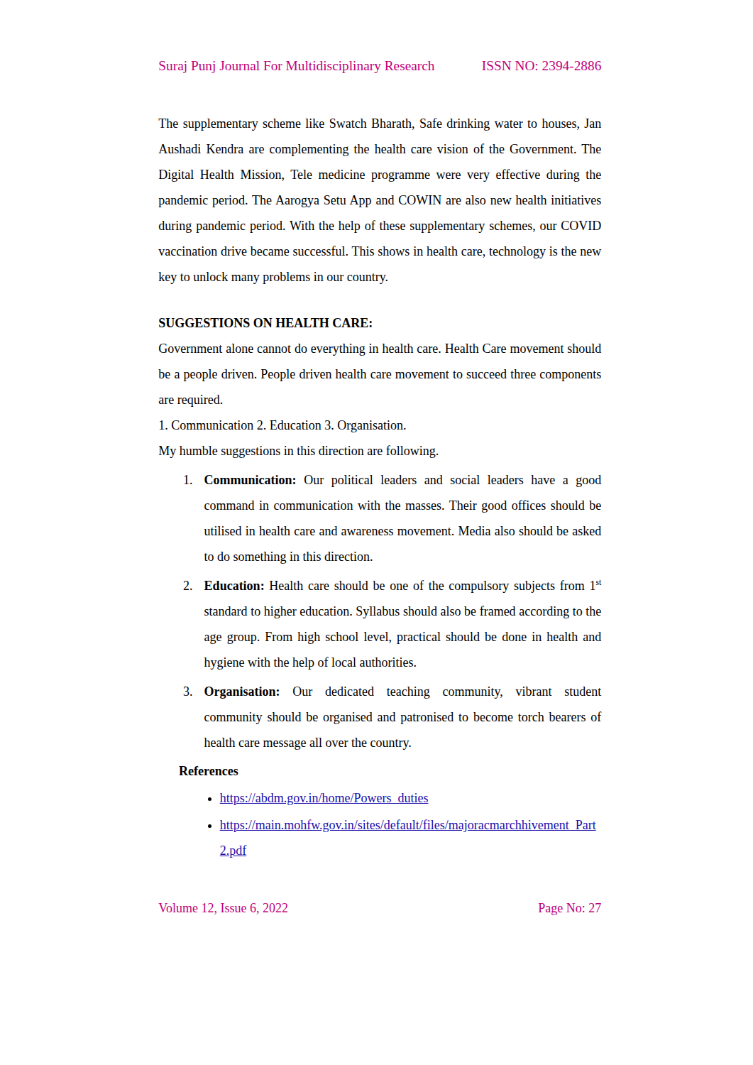Suraj Punj Journal For Multidisciplinary Research
ISSN NO: 2394-2886
The supplementary scheme like Swatch Bharath, Safe drinking water to houses, Jan Aushadi Kendra are complementing the health care vision of the Government. The Digital Health Mission, Tele medicine programme were very effective during the pandemic period. The Aarogya Setu App and COWIN are also new health initiatives during pandemic period. With the help of these supplementary schemes, our COVID vaccination drive became successful. This shows in health care, technology is the new key to unlock many problems in our country.
SUGGESTIONS ON HEALTH CARE:
Government alone cannot do everything in health care. Health Care movement should be a people driven. People driven health care movement to succeed three components are required.
1. Communication 2. Education 3. Organisation.
My humble suggestions in this direction are following.
Communication: Our political leaders and social leaders have a good command in communication with the masses. Their good offices should be utilised in health care and awareness movement. Media also should be asked to do something in this direction.
Education: Health care should be one of the compulsory subjects from 1st standard to higher education. Syllabus should also be framed according to the age group. From high school level, practical should be done in health and hygiene with the help of local authorities.
Organisation: Our dedicated teaching community, vibrant student community should be organised and patronised to become torch bearers of health care message all over the country.
References
https://abdm.gov.in/home/Powers_duties
https://main.mohfw.gov.in/sites/default/files/majoracmarchhivement_Part2.pdf
Volume 12, Issue 6, 2022
Page No: 27